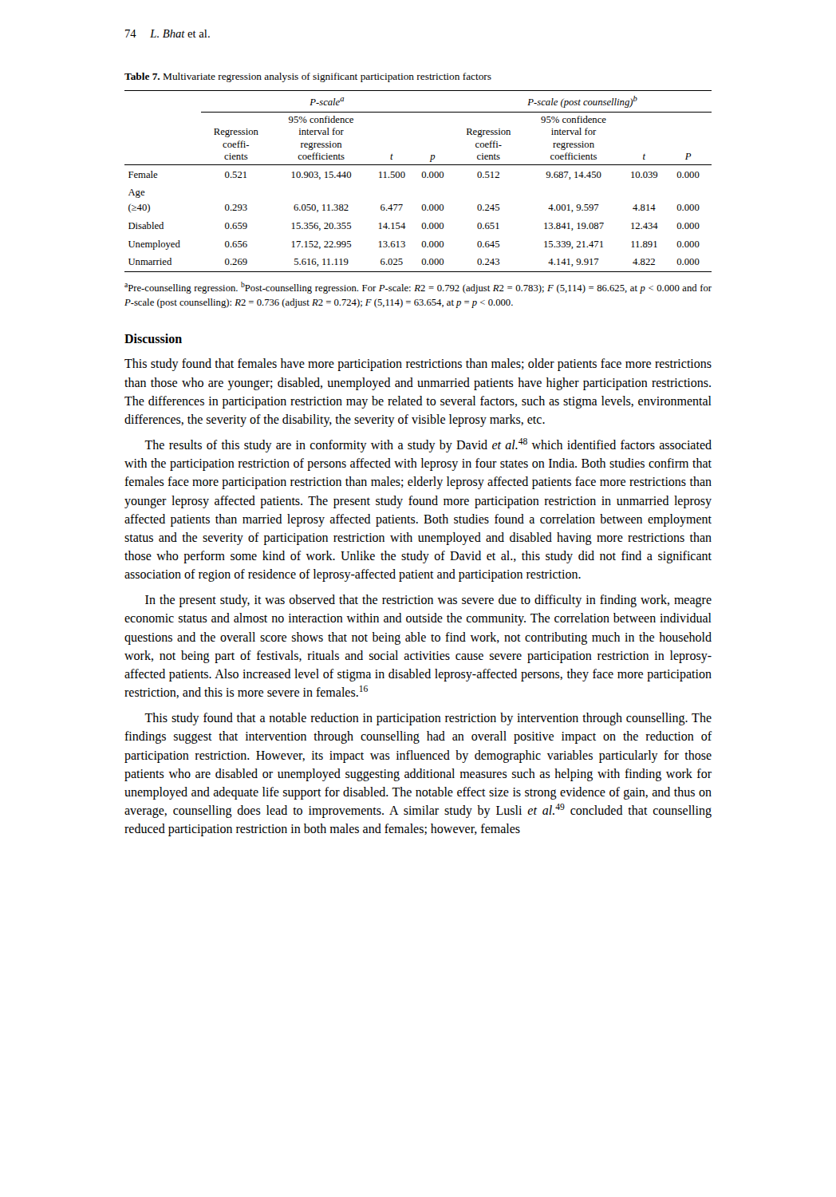74 L. Bhat et al.
Table 7. Multivariate regression analysis of significant participation restriction factors
| | P -scale a | P -scale (post counselling) b |
| --- | --- | --- |
| | Regression coeffi- cients | 95% confidence interval for regression coefficients | t | p | Regression coeffi- cients | 95% confidence interval for regression coefficients | t | P |
| Female | 0.521 | 10.903, 15.440 | 11.500 | 0.000 | 0.512 | 9.687, 14.450 | 10.039 | 0.000 |
| Age (≥40) | 0.293 | 6.050, 11.382 | 6.477 | 0.000 | 0.245 | 4.001, 9.597 | 4.814 | 0.000 |
| Disabled | 0.659 | 15.356, 20.355 | 14.154 | 0.000 | 0.651 | 13.841, 19.087 | 12.434 | 0.000 |
| Unemployed | 0.656 | 17.152, 22.995 | 13.613 | 0.000 | 0.645 | 15.339, 21.471 | 11.891 | 0.000 |
| Unmarried | 0.269 | 5.616, 11.119 | 6.025 | 0.000 | 0.243 | 4.141, 9.917 | 4.822 | 0.000 |
aPre-counselling regression. bPost-counselling regression. For P-scale: R2 = 0.792 (adjust R2 = 0.783); F (5,114) = 86.625, at p < 0.000 and for P-scale (post counselling): R2 = 0.736 (adjust R2 = 0.724); F (5,114) = 63.654, at p = p < 0.000.
Discussion
This study found that females have more participation restrictions than males; older patients face more restrictions than those who are younger; disabled, unemployed and unmarried patients have higher participation restrictions. The differences in participation restriction may be related to several factors, such as stigma levels, environmental differences, the severity of the disability, the severity of visible leprosy marks, etc.
The results of this study are in conformity with a study by David et al.48 which identified factors associated with the participation restriction of persons affected with leprosy in four states on India. Both studies confirm that females face more participation restriction than males; elderly leprosy affected patients face more restrictions than younger leprosy affected patients. The present study found more participation restriction in unmarried leprosy affected patients than married leprosy affected patients. Both studies found a correlation between employment status and the severity of participation restriction with unemployed and disabled having more restrictions than those who perform some kind of work. Unlike the study of David et al., this study did not find a significant association of region of residence of leprosy-affected patient and participation restriction.
In the present study, it was observed that the restriction was severe due to difficulty in finding work, meagre economic status and almost no interaction within and outside the community. The correlation between individual questions and the overall score shows that not being able to find work, not contributing much in the household work, not being part of festivals, rituals and social activities cause severe participation restriction in leprosy-affected patients. Also increased level of stigma in disabled leprosy-affected persons, they face more participation restriction, and this is more severe in females.16
This study found that a notable reduction in participation restriction by intervention through counselling. The findings suggest that intervention through counselling had an overall positive impact on the reduction of participation restriction. However, its impact was influenced by demographic variables particularly for those patients who are disabled or unemployed suggesting additional measures such as helping with finding work for unemployed and adequate life support for disabled. The notable effect size is strong evidence of gain, and thus on average, counselling does lead to improvements. A similar study by Lusli et al.49 concluded that counselling reduced participation restriction in both males and females; however, females